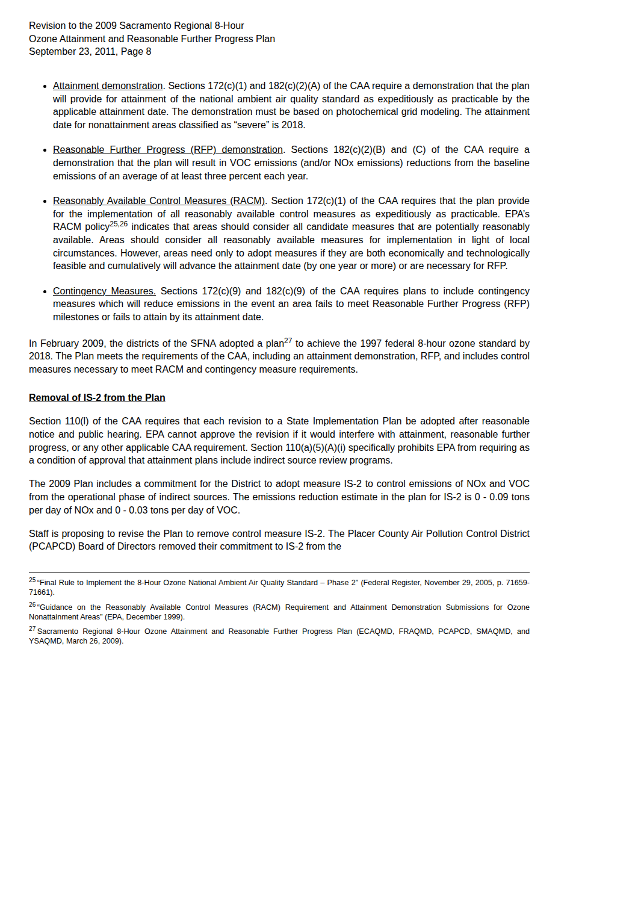Revision to the 2009 Sacramento Regional 8-Hour
Ozone Attainment and Reasonable Further Progress Plan
September 23, 2011, Page 8
Attainment demonstration. Sections 172(c)(1) and 182(c)(2)(A) of the CAA require a demonstration that the plan will provide for attainment of the national ambient air quality standard as expeditiously as practicable by the applicable attainment date. The demonstration must be based on photochemical grid modeling. The attainment date for nonattainment areas classified as “severe” is 2018.
Reasonable Further Progress (RFP) demonstration. Sections 182(c)(2)(B) and (C) of the CAA require a demonstration that the plan will result in VOC emissions (and/or NOx emissions) reductions from the baseline emissions of an average of at least three percent each year.
Reasonably Available Control Measures (RACM). Section 172(c)(1) of the CAA requires that the plan provide for the implementation of all reasonably available control measures as expeditiously as practicable. EPA’s RACM policy25,26 indicates that areas should consider all candidate measures that are potentially reasonably available. Areas should consider all reasonably available measures for implementation in light of local circumstances. However, areas need only to adopt measures if they are both economically and technologically feasible and cumulatively will advance the attainment date (by one year or more) or are necessary for RFP.
Contingency Measures. Sections 172(c)(9) and 182(c)(9) of the CAA requires plans to include contingency measures which will reduce emissions in the event an area fails to meet Reasonable Further Progress (RFP) milestones or fails to attain by its attainment date.
In February 2009, the districts of the SFNA adopted a plan27 to achieve the 1997 federal 8-hour ozone standard by 2018. The Plan meets the requirements of the CAA, including an attainment demonstration, RFP, and includes control measures necessary to meet RACM and contingency measure requirements.
Removal of IS-2 from the Plan
Section 110(l) of the CAA requires that each revision to a State Implementation Plan be adopted after reasonable notice and public hearing. EPA cannot approve the revision if it would interfere with attainment, reasonable further progress, or any other applicable CAA requirement. Section 110(a)(5)(A)(i) specifically prohibits EPA from requiring as a condition of approval that attainment plans include indirect source review programs.
The 2009 Plan includes a commitment for the District to adopt measure IS-2 to control emissions of NOx and VOC from the operational phase of indirect sources. The emissions reduction estimate in the plan for IS-2 is 0 - 0.09 tons per day of NOx and 0 - 0.03 tons per day of VOC.
Staff is proposing to revise the Plan to remove control measure IS-2. The Placer County Air Pollution Control District (PCAPCD) Board of Directors removed their commitment to IS-2 from the
25“Final Rule to Implement the 8-Hour Ozone National Ambient Air Quality Standard – Phase 2” (Federal Register, November 29, 2005, p. 71659-71661).
26“Guidance on the Reasonably Available Control Measures (RACM) Requirement and Attainment Demonstration Submissions for Ozone Nonattainment Areas” (EPA, December 1999).
27 Sacramento Regional 8-Hour Ozone Attainment and Reasonable Further Progress Plan (ECAQMD, FRAQMD, PCAPCD, SMAQMD, and YSAQMD, March 26, 2009).